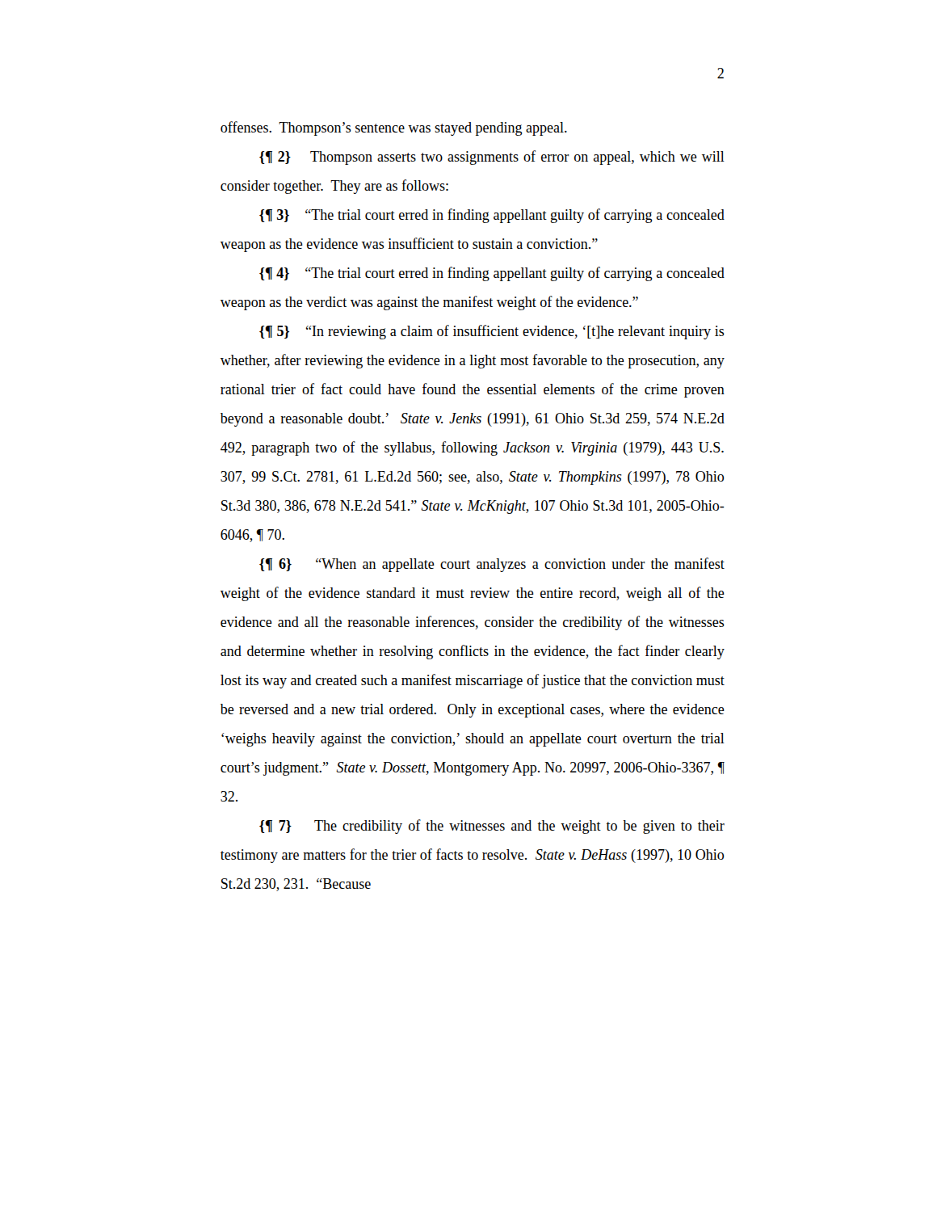2
offenses. Thompson’s sentence was stayed pending appeal.
{¶ 2} Thompson asserts two assignments of error on appeal, which we will consider together. They are as follows:
{¶ 3} “The trial court erred in finding appellant guilty of carrying a concealed weapon as the evidence was insufficient to sustain a conviction.”
{¶ 4} “The trial court erred in finding appellant guilty of carrying a concealed weapon as the verdict was against the manifest weight of the evidence.”
{¶ 5} “In reviewing a claim of insufficient evidence, ‘[t]he relevant inquiry is whether, after reviewing the evidence in a light most favorable to the prosecution, any rational trier of fact could have found the essential elements of the crime proven beyond a reasonable doubt.’ State v. Jenks (1991), 61 Ohio St.3d 259, 574 N.E.2d 492, paragraph two of the syllabus, following Jackson v. Virginia (1979), 443 U.S. 307, 99 S.Ct. 2781, 61 L.Ed.2d 560; see, also, State v. Thompkins (1997), 78 Ohio St.3d 380, 386, 678 N.E.2d 541.” State v. McKnight, 107 Ohio St.3d 101, 2005-Ohio-6046, ¶ 70.
{¶ 6} “When an appellate court analyzes a conviction under the manifest weight of the evidence standard it must review the entire record, weigh all of the evidence and all the reasonable inferences, consider the credibility of the witnesses and determine whether in resolving conflicts in the evidence, the fact finder clearly lost its way and created such a manifest miscarriage of justice that the conviction must be reversed and a new trial ordered. Only in exceptional cases, where the evidence ‘weighs heavily against the conviction,’ should an appellate court overturn the trial court’s judgment.” State v. Dossett, Montgomery App. No. 20997, 2006-Ohio-3367, ¶ 32.
{¶ 7} The credibility of the witnesses and the weight to be given to their testimony are matters for the trier of facts to resolve. State v. DeHass (1997), 10 Ohio St.2d 230, 231. “Because